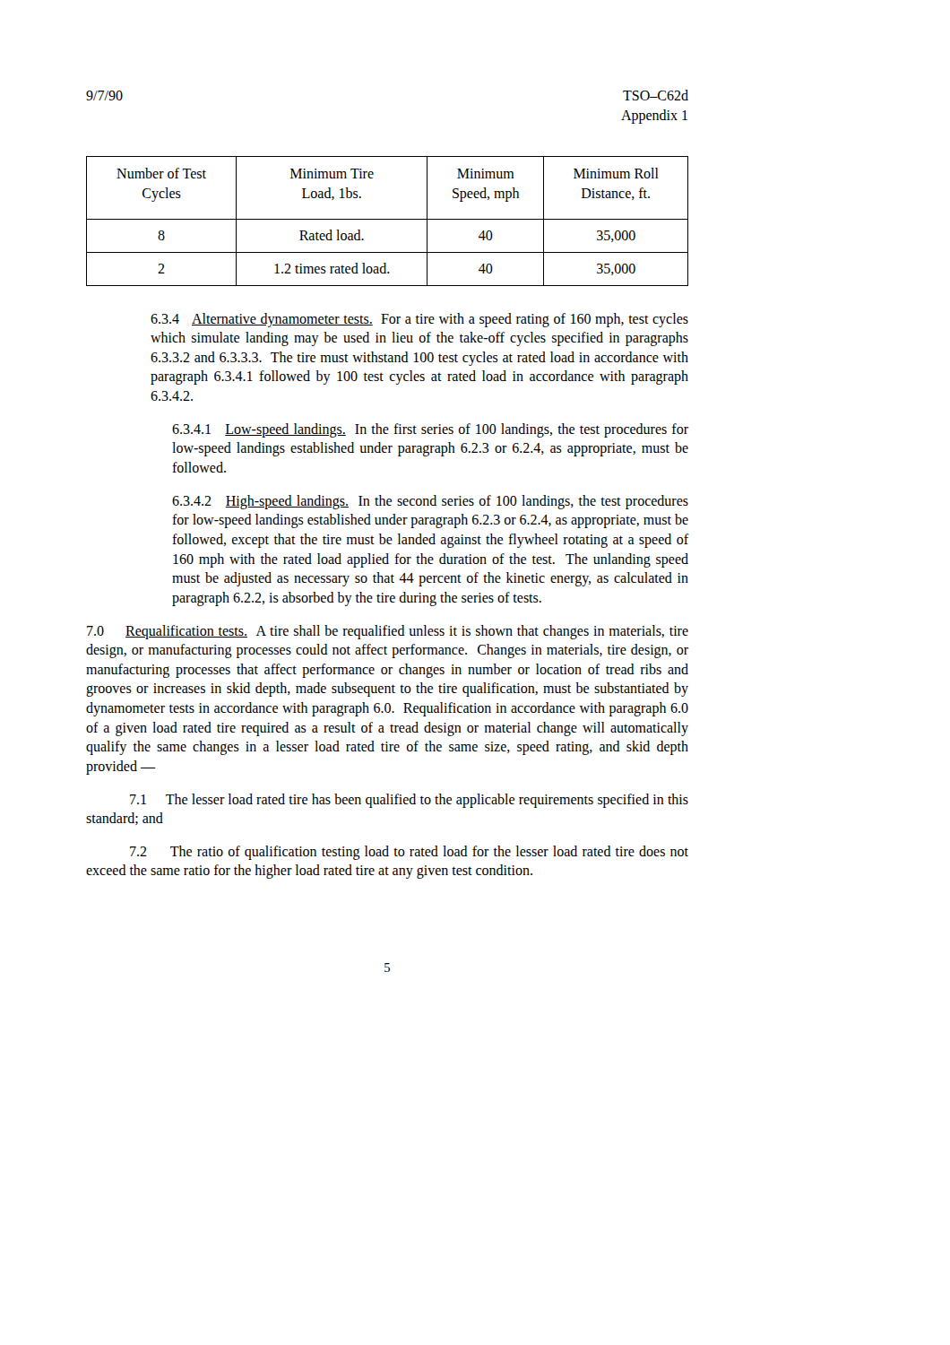9/7/90
TSO–C62d
Appendix 1
| Number of Test Cycles | Minimum Tire Load, 1bs. | Minimum Speed, mph | Minimum Roll Distance, ft. |
| --- | --- | --- | --- |
| 8 | Rated load. | 40 | 35,000 |
| 2 | 1.2 times rated load. | 40 | 35,000 |
6.3.4 Alternative dynamometer tests. For a tire with a speed rating of 160 mph, test cycles which simulate landing may be used in lieu of the take-off cycles specified in paragraphs 6.3.3.2 and 6.3.3.3. The tire must withstand 100 test cycles at rated load in accordance with paragraph 6.3.4.1 followed by 100 test cycles at rated load in accordance with paragraph 6.3.4.2.
6.3.4.1 Low-speed landings. In the first series of 100 landings, the test procedures for low-speed landings established under paragraph 6.2.3 or 6.2.4, as appropriate, must be followed.
6.3.4.2 High-speed landings. In the second series of 100 landings, the test procedures for low-speed landings established under paragraph 6.2.3 or 6.2.4, as appropriate, must be followed, except that the tire must be landed against the flywheel rotating at a speed of 160 mph with the rated load applied for the duration of the test. The unlanding speed must be adjusted as necessary so that 44 percent of the kinetic energy, as calculated in paragraph 6.2.2, is absorbed by the tire during the series of tests.
7.0 Requalification tests. A tire shall be requalified unless it is shown that changes in materials, tire design, or manufacturing processes could not affect performance. Changes in materials, tire design, or manufacturing processes that affect performance or changes in number or location of tread ribs and grooves or increases in skid depth, made subsequent to the tire qualification, must be substantiated by dynamometer tests in accordance with paragraph 6.0. Requalification in accordance with paragraph 6.0 of a given load rated tire required as a result of a tread design or material change will automatically qualify the same changes in a lesser load rated tire of the same size, speed rating, and skid depth provided —
7.1 The lesser load rated tire has been qualified to the applicable requirements specified in this standard; and
7.2 The ratio of qualification testing load to rated load for the lesser load rated tire does not exceed the same ratio for the higher load rated tire at any given test condition.
5